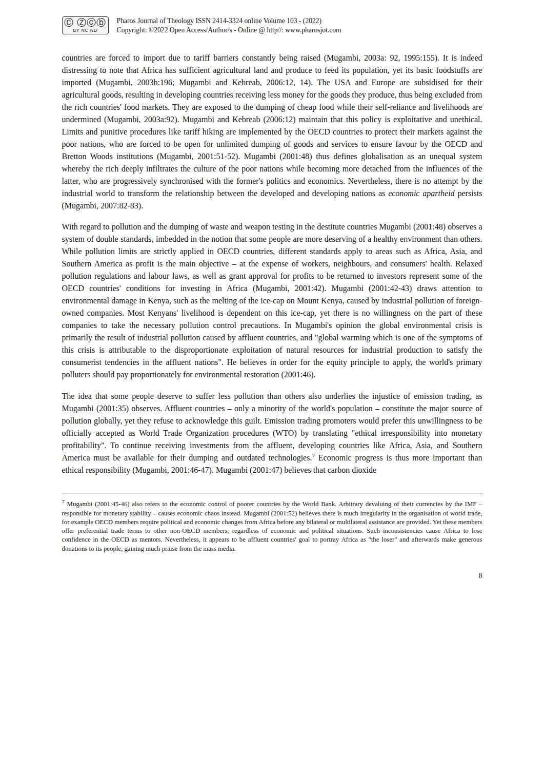Ⓒ Ⓩⓒⓑ
BY NC ND
Pharos Journal of Theology ISSN 2414-3324 online Volume 103 - (2022)
Copyright: ©2022 Open Access/Author/s - Online @ http//: www.pharosjot.com
countries are forced to import due to tariff barriers constantly being raised (Mugambi, 2003a: 92, 1995:155). It is indeed distressing to note that Africa has sufficient agricultural land and produce to feed its population, yet its basic foodstuffs are imported (Mugambi, 2003b:196; Mugambi and Kebreab, 2006:12, 14). The USA and Europe are subsidised for their agricultural goods, resulting in developing countries receiving less money for the goods they produce, thus being excluded from the rich countries' food markets. They are exposed to the dumping of cheap food while their self-reliance and livelihoods are undermined (Mugambi, 2003a:92). Mugambi and Kebreab (2006:12) maintain that this policy is exploitative and unethical. Limits and punitive procedures like tariff hiking are implemented by the OECD countries to protect their markets against the poor nations, who are forced to be open for unlimited dumping of goods and services to ensure favour by the OECD and Bretton Woods institutions (Mugambi, 2001:51-52). Mugambi (2001:48) thus defines globalisation as an unequal system whereby the rich deeply infiltrates the culture of the poor nations while becoming more detached from the influences of the latter, who are progressively synchronised with the former's politics and economics. Nevertheless, there is no attempt by the industrial world to transform the relationship between the developed and developing nations as economic apartheid persists (Mugambi, 2007:82-83).
With regard to pollution and the dumping of waste and weapon testing in the destitute countries Mugambi (2001:48) observes a system of double standards, imbedded in the notion that some people are more deserving of a healthy environment than others. While pollution limits are strictly applied in OECD countries, different standards apply to areas such as Africa, Asia, and Southern America as profit is the main objective – at the expense of workers, neighbours, and consumers' health. Relaxed pollution regulations and labour laws, as well as grant approval for profits to be returned to investors represent some of the OECD countries' conditions for investing in Africa (Mugambi, 2001:42). Mugambi (2001:42-43) draws attention to environmental damage in Kenya, such as the melting of the ice-cap on Mount Kenya, caused by industrial pollution of foreign-owned companies. Most Kenyans' livelihood is dependent on this ice-cap, yet there is no willingness on the part of these companies to take the necessary pollution control precautions. In Mugambi's opinion the global environmental crisis is primarily the result of industrial pollution caused by affluent countries, and "global warming which is one of the symptoms of this crisis is attributable to the disproportionate exploitation of natural resources for industrial production to satisfy the consumerist tendencies in the affluent nations". He believes in order for the equity principle to apply, the world's primary polluters should pay proportionately for environmental restoration (2001:46).
The idea that some people deserve to suffer less pollution than others also underlies the injustice of emission trading, as Mugambi (2001:35) observes. Affluent countries – only a minority of the world's population – constitute the major source of pollution globally, yet they refuse to acknowledge this guilt. Emission trading promoters would prefer this unwillingness to be officially accepted as World Trade Organization procedures (WTO) by translating "ethical irresponsibility into monetary profitability". To continue receiving investments from the affluent, developing countries like Africa, Asia, and Southern America must be available for their dumping and outdated technologies.7 Economic progress is thus more important than ethical responsibility (Mugambi, 2001:46-47). Mugambi (2001:47) believes that carbon dioxide
7 Mugambi (2001:45-46) also refers to the economic control of poorer countries by the World Bank. Arbitrary devaluing of their currencies by the IMF – responsible for monetary stability – causes economic chaos instead. Mugambi (2001:52) believes there is much irregularity in the organisation of world trade, for example OECD members require political and economic changes from Africa before any bilateral or multilateral assistance are provided. Yet these members offer preferential trade terms to other non-OECD members, regardless of economic and political situations. Such inconsistencies cause Africa to lose confidence in the OECD as mentors. Nevertheless, it appears to be affluent countries' goal to portray Africa as "the loser" and afterwards make generous donations to its people, gaining much praise from the mass media.
8